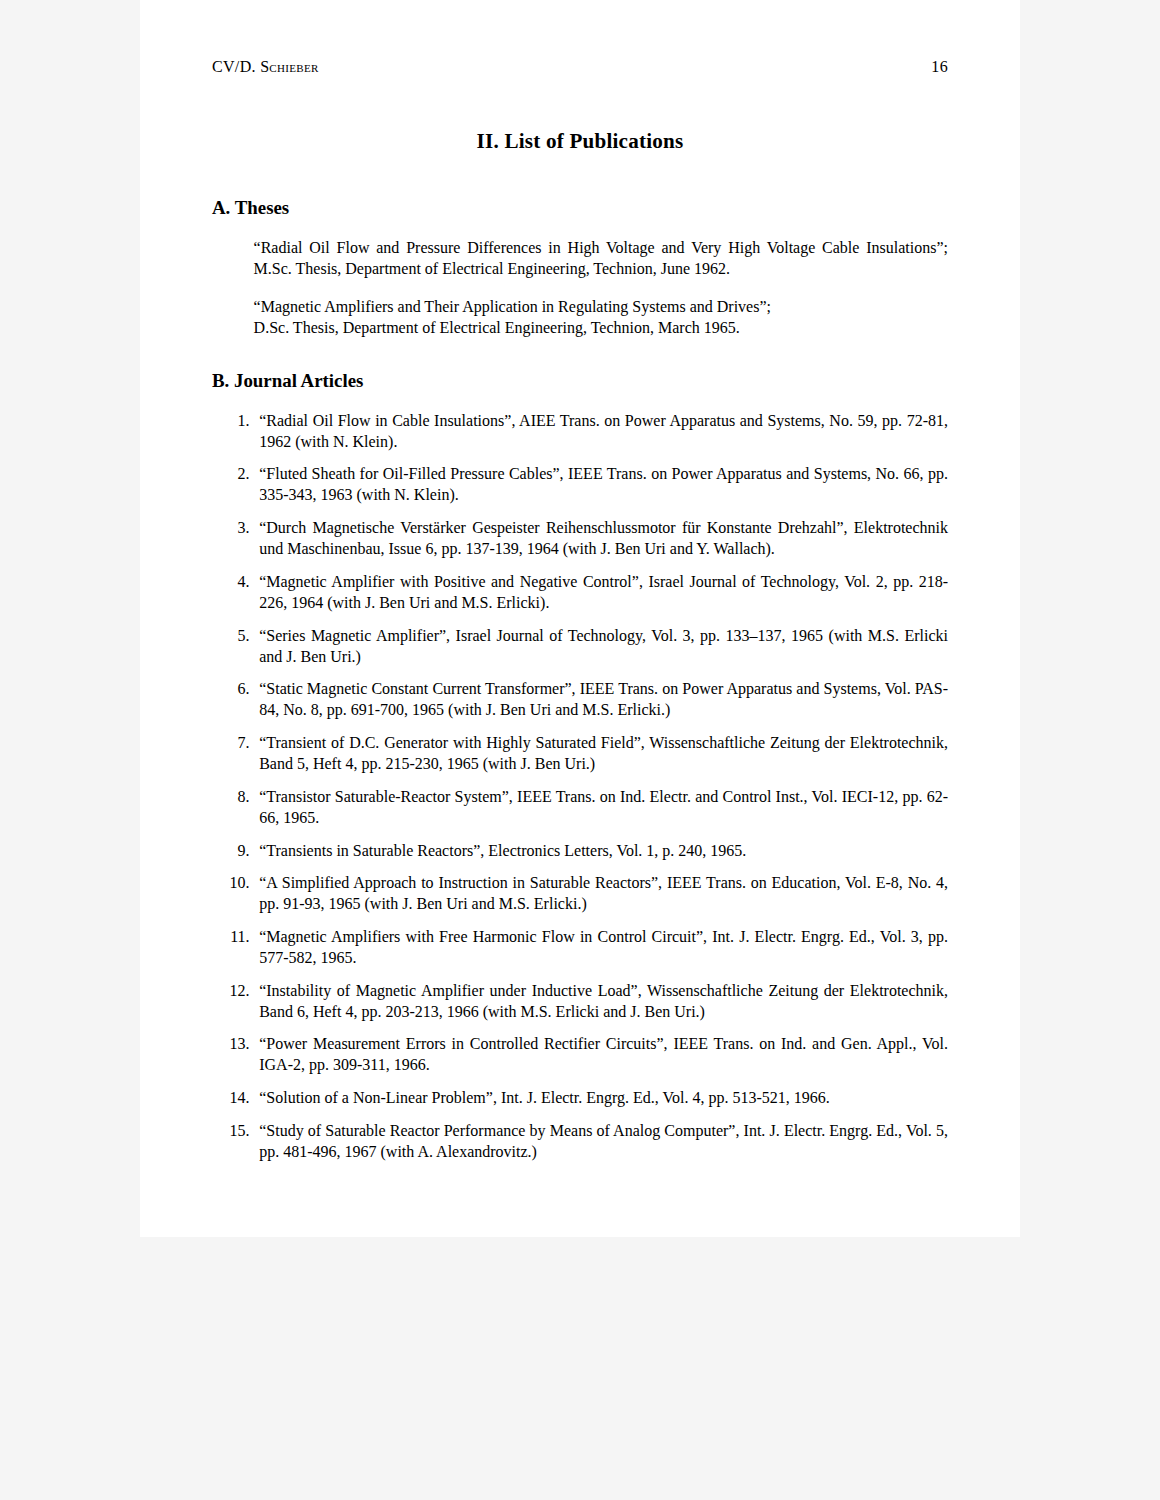CV/D. Schieber 16
II. List of Publications
A. Theses
“Radial Oil Flow and Pressure Differences in High Voltage and Very High Voltage Cable Insulations”; M.Sc. Thesis, Department of Electrical Engineering, Technion, June 1962.
“Magnetic Amplifiers and Their Application in Regulating Systems and Drives”;
D.Sc. Thesis, Department of Electrical Engineering, Technion, March 1965.
B. Journal Articles
“Radial Oil Flow in Cable Insulations”, AIEE Trans. on Power Apparatus and Systems, No. 59, pp. 72-81, 1962 (with N. Klein).
“Fluted Sheath for Oil-Filled Pressure Cables”, IEEE Trans. on Power Apparatus and Systems, No. 66, pp. 335-343, 1963 (with N. Klein).
“Durch Magnetische Verstärker Gespeister Reihenschlussmotor für Konstante Drehzahl”, Elektrotechnik und Maschinenbau, Issue 6, pp. 137-139, 1964 (with J. Ben Uri and Y. Wallach).
“Magnetic Amplifier with Positive and Negative Control”, Israel Journal of Technology, Vol. 2, pp. 218-226, 1964 (with J. Ben Uri and M.S. Erlicki).
“Series Magnetic Amplifier”, Israel Journal of Technology, Vol. 3, pp. 133–137, 1965 (with M.S. Erlicki and J. Ben Uri.)
“Static Magnetic Constant Current Transformer”, IEEE Trans. on Power Apparatus and Systems, Vol. PAS-84, No. 8, pp. 691-700, 1965 (with J. Ben Uri and M.S. Erlicki.)
“Transient of D.C. Generator with Highly Saturated Field”, Wissenschaftliche Zeitung der Elektrotechnik, Band 5, Heft 4, pp. 215-230, 1965 (with J. Ben Uri.)
“Transistor Saturable-Reactor System”, IEEE Trans. on Ind. Electr. and Control Inst., Vol. IECI-12, pp. 62-66, 1965.
“Transients in Saturable Reactors”, Electronics Letters, Vol. 1, p. 240, 1965.
“A Simplified Approach to Instruction in Saturable Reactors”, IEEE Trans. on Education, Vol. E-8, No. 4, pp. 91-93, 1965 (with J. Ben Uri and M.S. Erlicki.)
“Magnetic Amplifiers with Free Harmonic Flow in Control Circuit”, Int. J. Electr. Engrg. Ed., Vol. 3, pp. 577-582, 1965.
“Instability of Magnetic Amplifier under Inductive Load”, Wissenschaftliche Zeitung der Elektrotechnik, Band 6, Heft 4, pp. 203-213, 1966 (with M.S. Erlicki and J. Ben Uri.)
“Power Measurement Errors in Controlled Rectifier Circuits”, IEEE Trans. on Ind. and Gen. Appl., Vol. IGA-2, pp. 309-311, 1966.
“Solution of a Non-Linear Problem”, Int. J. Electr. Engrg. Ed., Vol. 4, pp. 513-521, 1966.
“Study of Saturable Reactor Performance by Means of Analog Computer”, Int. J. Electr. Engrg. Ed., Vol. 5, pp. 481-496, 1967 (with A. Alexandrovitz.)